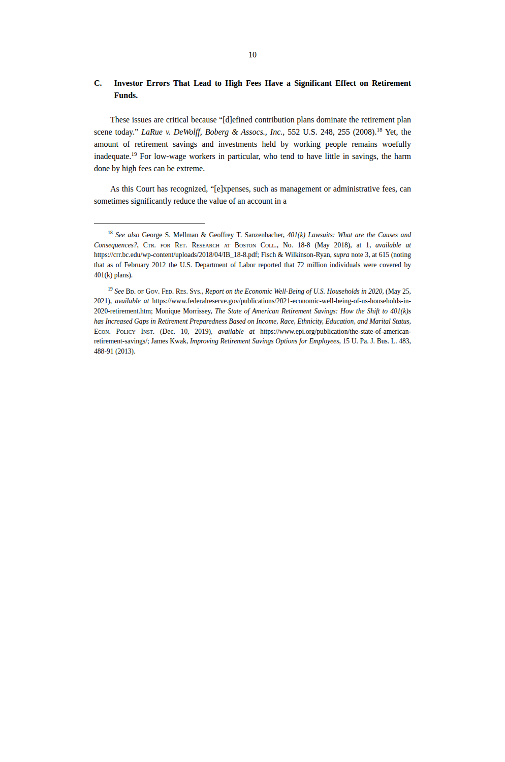10
C. Investor Errors That Lead to High Fees Have a Significant Effect on Retirement Funds.
These issues are critical because “[d]efined contribution plans dominate the retirement plan scene today.” LaRue v. DeWolff, Boberg & Assocs., Inc., 552 U.S. 248, 255 (2008).18 Yet, the amount of retirement savings and investments held by working people remains woefully inadequate.19 For low-wage workers in particular, who tend to have little in savings, the harm done by high fees can be extreme.
As this Court has recognized, “[e]xpenses, such as management or administrative fees, can sometimes significantly reduce the value of an account in a
18 See also George S. Mellman & Geoffrey T. Sanzenbacher, 401(k) Lawsuits: What are the Causes and Consequences?, Ctr. for Ret. Research at Boston Coll., No. 18-8 (May 2018), at 1, available at https://crr.bc.edu/wp-content/uploads/2018/04/IB_18-8.pdf; Fisch & Wilkinson-Ryan, supra note 3, at 615 (noting that as of February 2012 the U.S. Department of Labor reported that 72 million individuals were covered by 401(k) plans).
19 See Bd. of Gov. Fed. Res. Sys., Report on the Economic Well-Being of U.S. Households in 2020, (May 25, 2021), available at https://www.federalreserve.gov/publications/2021-economic-well-being-of-us-households-in-2020-retirement.htm; Monique Morrissey, The State of American Retirement Savings: How the Shift to 401(k)s has Increased Gaps in Retirement Preparedness Based on Income, Race, Ethnicity, Education, and Marital Status, Econ. Policy Inst. (Dec. 10, 2019), available at https://www.epi.org/publication/the-state-of-american-retirement-savings/; James Kwak, Improving Retirement Savings Options for Employees, 15 U. Pa. J. Bus. L. 483, 488-91 (2013).